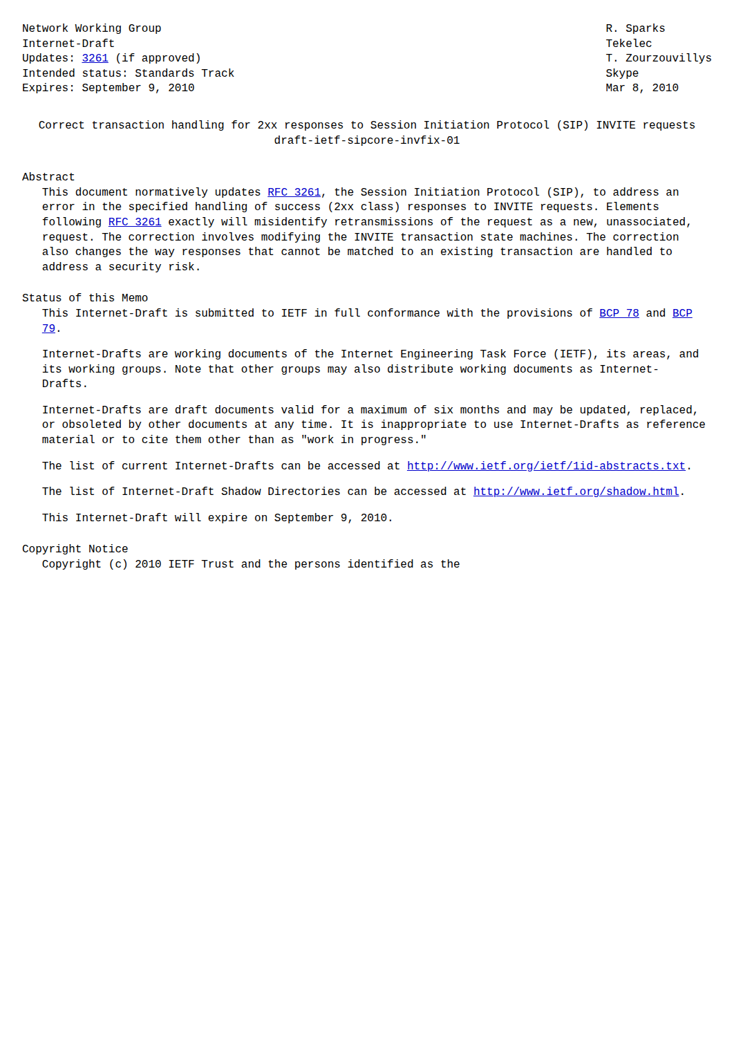Network Working Group Internet-Draft Updates: 3261 (if approved) Intended status: Standards Track Expires: September 9, 2010
R. Sparks Tekelec T. Zourzouvillys Skype Mar 8, 2010
Correct transaction handling for 2xx responses to Session Initiation Protocol (SIP) INVITE requests draft-ietf-sipcore-invfix-01
Abstract
This document normatively updates RFC 3261, the Session Initiation Protocol (SIP), to address an error in the specified handling of success (2xx class) responses to INVITE requests. Elements following RFC 3261 exactly will misidentify retransmissions of the request as a new, unassociated, request. The correction involves modifying the INVITE transaction state machines. The correction also changes the way responses that cannot be matched to an existing transaction are handled to address a security risk.
Status of this Memo
This Internet-Draft is submitted to IETF in full conformance with the provisions of BCP 78 and BCP 79.
Internet-Drafts are working documents of the Internet Engineering Task Force (IETF), its areas, and its working groups. Note that other groups may also distribute working documents as Internet- Drafts.
Internet-Drafts are draft documents valid for a maximum of six months and may be updated, replaced, or obsoleted by other documents at any time. It is inappropriate to use Internet-Drafts as reference material or to cite them other than as "work in progress."
The list of current Internet-Drafts can be accessed at http://www.ietf.org/ietf/1id-abstracts.txt.
The list of Internet-Draft Shadow Directories can be accessed at http://www.ietf.org/shadow.html.
This Internet-Draft will expire on September 9, 2010.
Copyright Notice
Copyright (c) 2010 IETF Trust and the persons identified as the